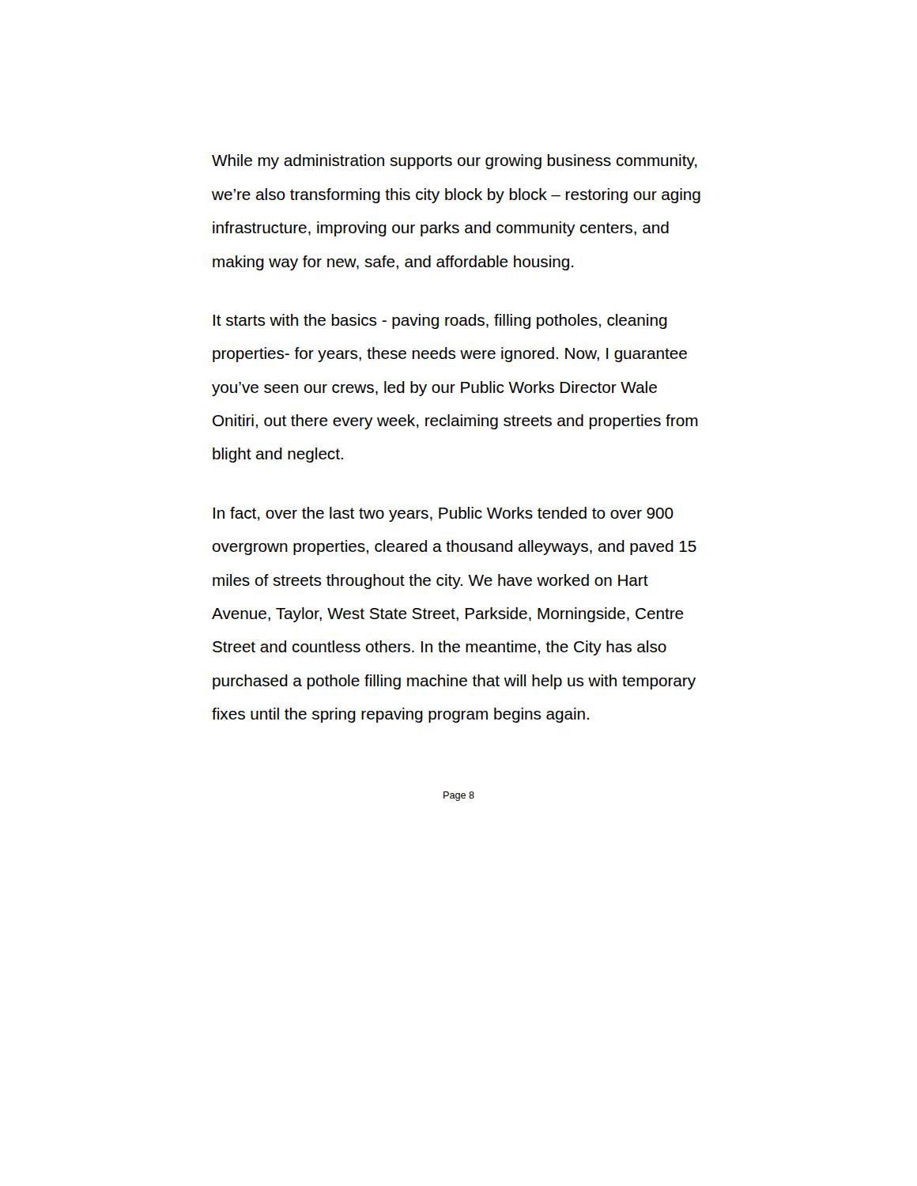While my administration supports our growing business community, we’re also transforming this city block by block – restoring our aging infrastructure, improving our parks and community centers, and making way for new, safe, and affordable housing.
It starts with the basics - paving roads, filling potholes, cleaning properties- for years, these needs were ignored. Now, I guarantee you’ve seen our crews, led by our Public Works Director Wale Onitiri, out there every week, reclaiming streets and properties from blight and neglect.
In fact, over the last two years, Public Works tended to over 900 overgrown properties, cleared a thousand alleyways, and paved 15 miles of streets throughout the city. We have worked on Hart Avenue, Taylor, West State Street, Parkside, Morningside, Centre Street and countless others. In the meantime, the City has also purchased a pothole filling machine that will help us with temporary fixes until the spring repaving program begins again.
Page 8